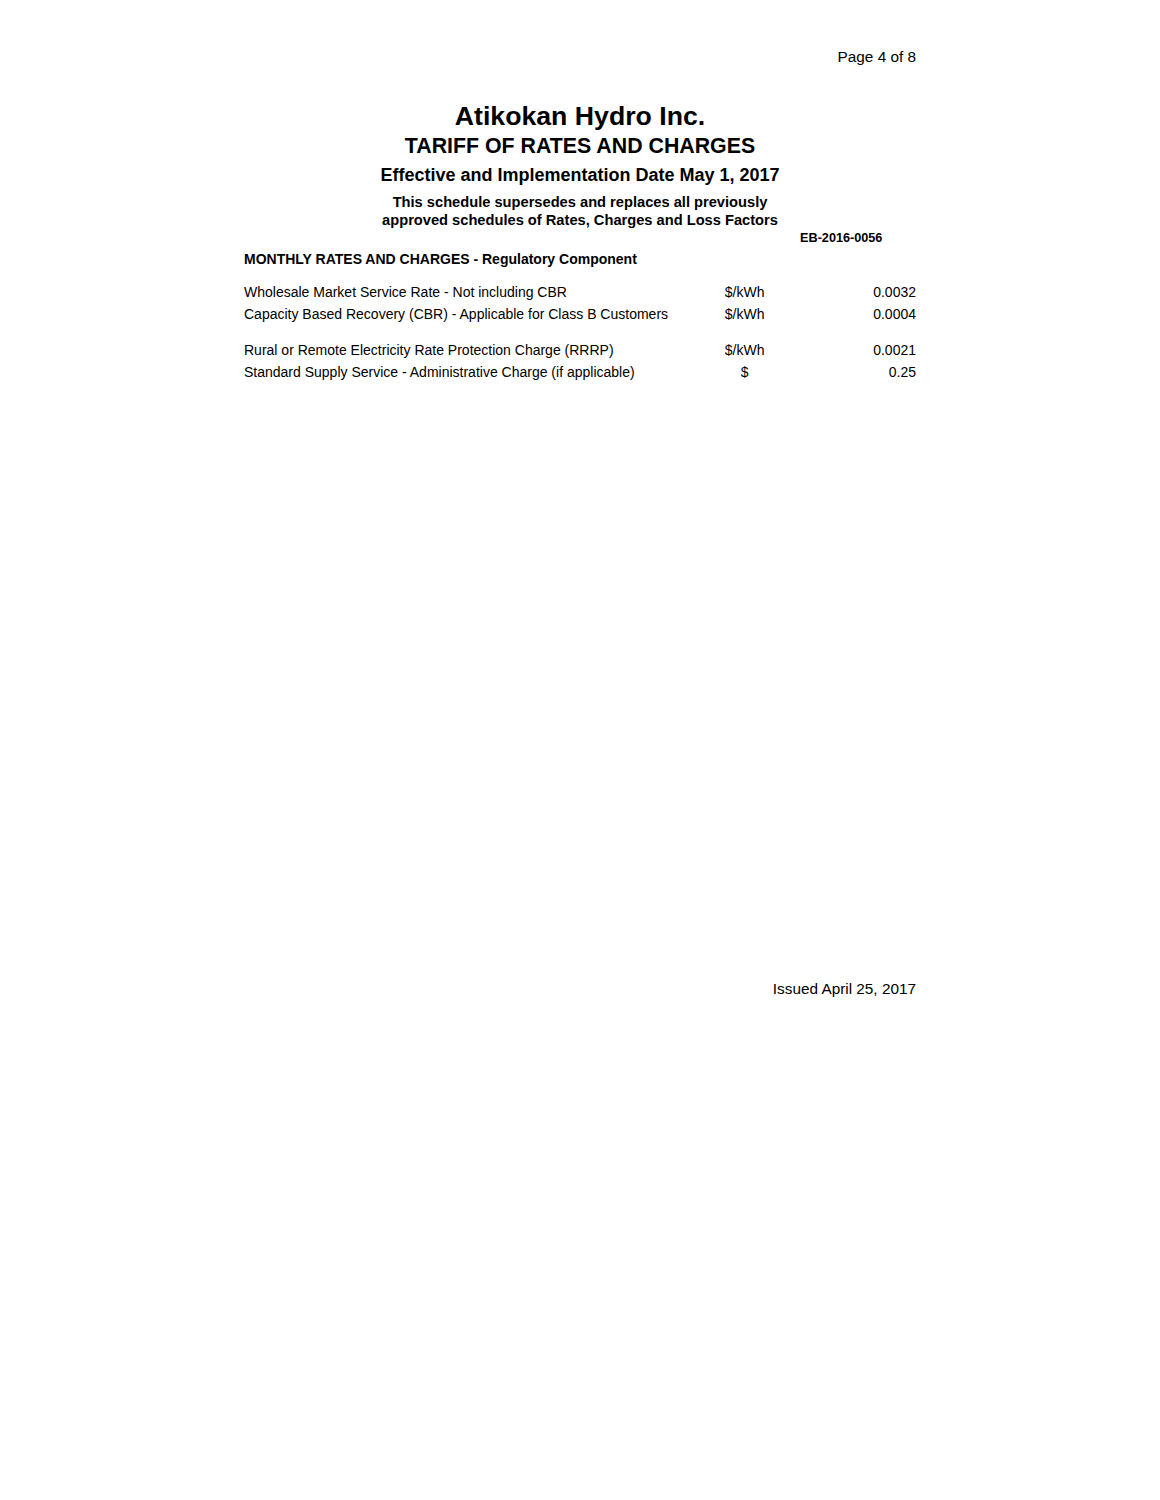Page 4 of 8
Atikokan Hydro Inc.
TARIFF OF RATES AND CHARGES
Effective and Implementation Date May 1, 2017
This schedule supersedes and replaces all previously
approved schedules of Rates, Charges and Loss Factors
EB-2016-0056
MONTHLY RATES AND CHARGES - Regulatory Component
| Wholesale Market Service Rate - Not including CBR | $/kWh | 0.0032 |
| Capacity Based Recovery (CBR) - Applicable for Class B Customers | $/kWh | 0.0004 |
| Rural or Remote Electricity Rate Protection Charge (RRRP) | $/kWh | 0.0021 |
| Standard Supply Service - Administrative Charge (if applicable) | $ | 0.25 |
Issued April 25, 2017